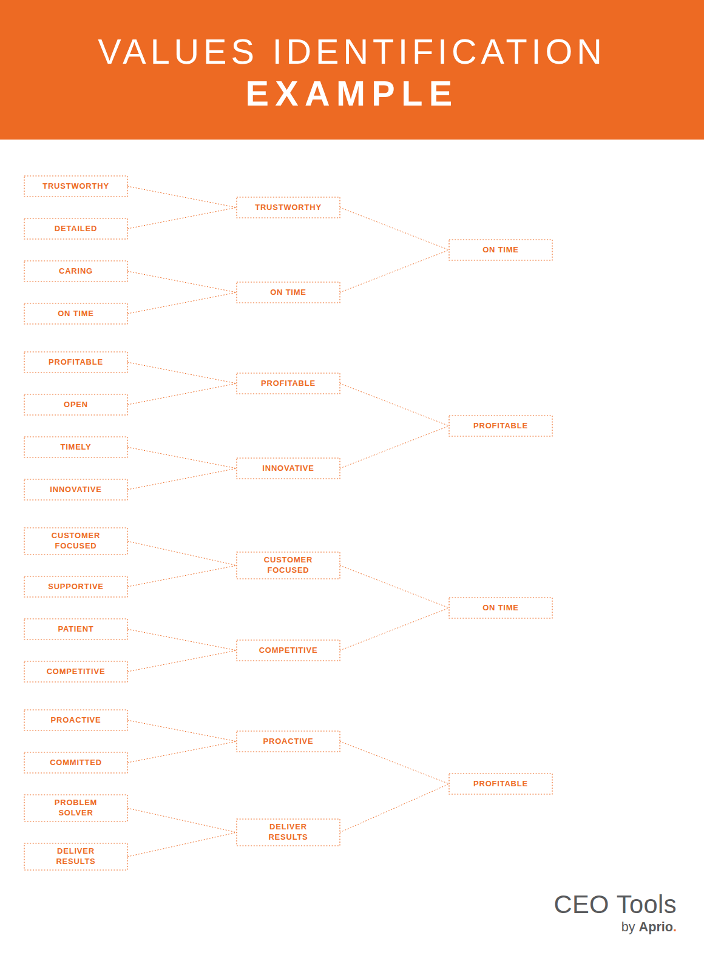Values IdentificationExample
Values Identification Example bracket A bracket diagram pairing sixteen candidate values, narrowing through two rounds to four final values. TRUSTWORTHY DETAILED CARING ON TIME TRUSTWORTHY ON TIME ON TIME PROFITABLE OPEN TIMELY INNOVATIVE PROFITABLE INNOVATIVE PROFITABLE CUSTOMER FOCUSED SUPPORTIVE PATIENT COMPETITIVE CUSTOMER FOCUSED COMPETITIVE ON TIME PROACTIVE COMMITTED PROBLEM SOLVER DELIVER RESULTS PROACTIVE DELIVER RESULTS PROFITABLE
CEO Tools
by Aprio.